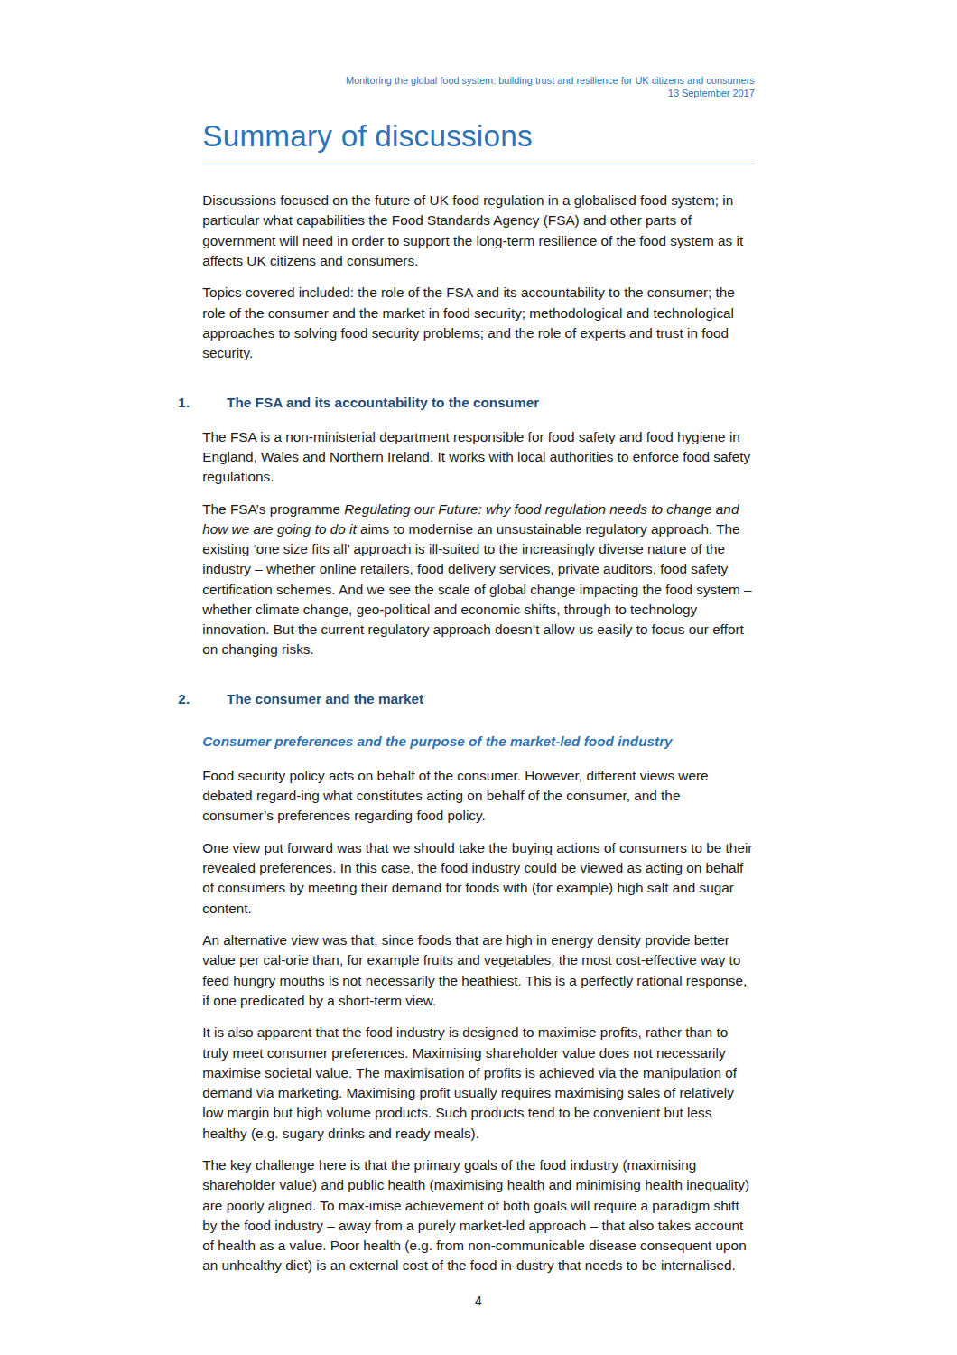Monitoring the global food system: building trust and resilience for UK citizens and consumers 13 September 2017
Summary of discussions
Discussions focused on the future of UK food regulation in a globalised food system; in particular what capabilities the Food Standards Agency (FSA) and other parts of government will need in order to support the long-term resilience of the food system as it affects UK citizens and consumers.
Topics covered included: the role of the FSA and its accountability to the consumer; the role of the consumer and the market in food security; methodological and technological approaches to solving food security problems; and the role of experts and trust in food security.
1. The FSA and its accountability to the consumer
The FSA is a non-ministerial department responsible for food safety and food hygiene in England, Wales and Northern Ireland. It works with local authorities to enforce food safety regulations.
The FSA’s programme Regulating our Future: why food regulation needs to change and how we are going to do it aims to modernise an unsustainable regulatory approach. The existing ‘one size fits all’ approach is ill-suited to the increasingly diverse nature of the industry – whether online retailers, food delivery services, private auditors, food safety certification schemes. And we see the scale of global change impacting the food system – whether climate change, geo-political and economic shifts, through to technology innovation. But the current regulatory approach doesn’t allow us easily to focus our effort on changing risks.
2. The consumer and the market
Consumer preferences and the purpose of the market-led food industry
Food security policy acts on behalf of the consumer. However, different views were debated regard-ing what constitutes acting on behalf of the consumer, and the consumer’s preferences regarding food policy.
One view put forward was that we should take the buying actions of consumers to be their revealed preferences. In this case, the food industry could be viewed as acting on behalf of consumers by meeting their demand for foods with (for example) high salt and sugar content.
An alternative view was that, since foods that are high in energy density provide better value per cal-orie than, for example fruits and vegetables, the most cost-effective way to feed hungry mouths is not necessarily the heathiest. This is a perfectly rational response, if one predicated by a short-term view.
It is also apparent that the food industry is designed to maximise profits, rather than to truly meet consumer preferences. Maximising shareholder value does not necessarily maximise societal value. The maximisation of profits is achieved via the manipulation of demand via marketing. Maximising profit usually requires maximising sales of relatively low margin but high volume products. Such products tend to be convenient but less healthy (e.g. sugary drinks and ready meals).
The key challenge here is that the primary goals of the food industry (maximising shareholder value) and public health (maximising health and minimising health inequality) are poorly aligned. To max-imise achievement of both goals will require a paradigm shift by the food industry – away from a purely market-led approach – that also takes account of health as a value. Poor health (e.g. from non-communicable disease consequent upon an unhealthy diet) is an external cost of the food in-dustry that needs to be internalised.
4